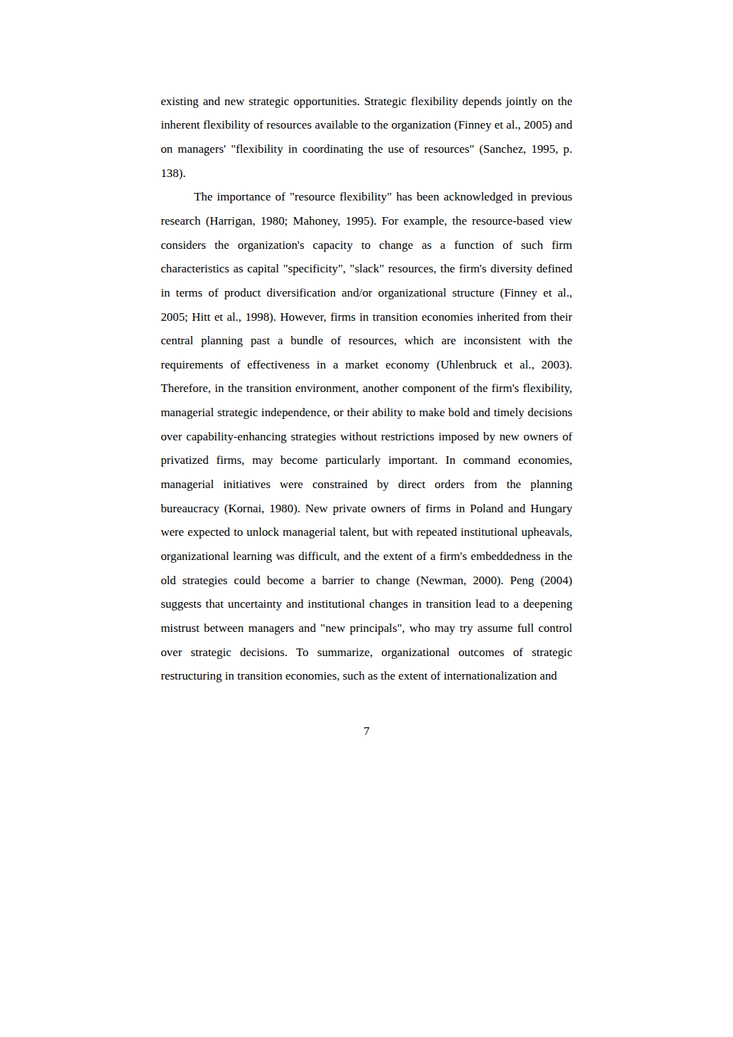existing and new strategic opportunities. Strategic flexibility depends jointly on the inherent flexibility of resources available to the organization (Finney et al., 2005) and on managers' "flexibility in coordinating the use of resources" (Sanchez, 1995, p. 138).
The importance of "resource flexibility" has been acknowledged in previous research (Harrigan, 1980; Mahoney, 1995). For example, the resource-based view considers the organization's capacity to change as a function of such firm characteristics as capital "specificity", "slack" resources, the firm's diversity defined in terms of product diversification and/or organizational structure (Finney et al., 2005; Hitt et al., 1998). However, firms in transition economies inherited from their central planning past a bundle of resources, which are inconsistent with the requirements of effectiveness in a market economy (Uhlenbruck et al., 2003). Therefore, in the transition environment, another component of the firm's flexibility, managerial strategic independence, or their ability to make bold and timely decisions over capability-enhancing strategies without restrictions imposed by new owners of privatized firms, may become particularly important. In command economies, managerial initiatives were constrained by direct orders from the planning bureaucracy (Kornai, 1980). New private owners of firms in Poland and Hungary were expected to unlock managerial talent, but with repeated institutional upheavals, organizational learning was difficult, and the extent of a firm's embeddedness in the old strategies could become a barrier to change (Newman, 2000). Peng (2004) suggests that uncertainty and institutional changes in transition lead to a deepening mistrust between managers and "new principals", who may try assume full control over strategic decisions. To summarize, organizational outcomes of strategic restructuring in transition economies, such as the extent of internationalization and
7